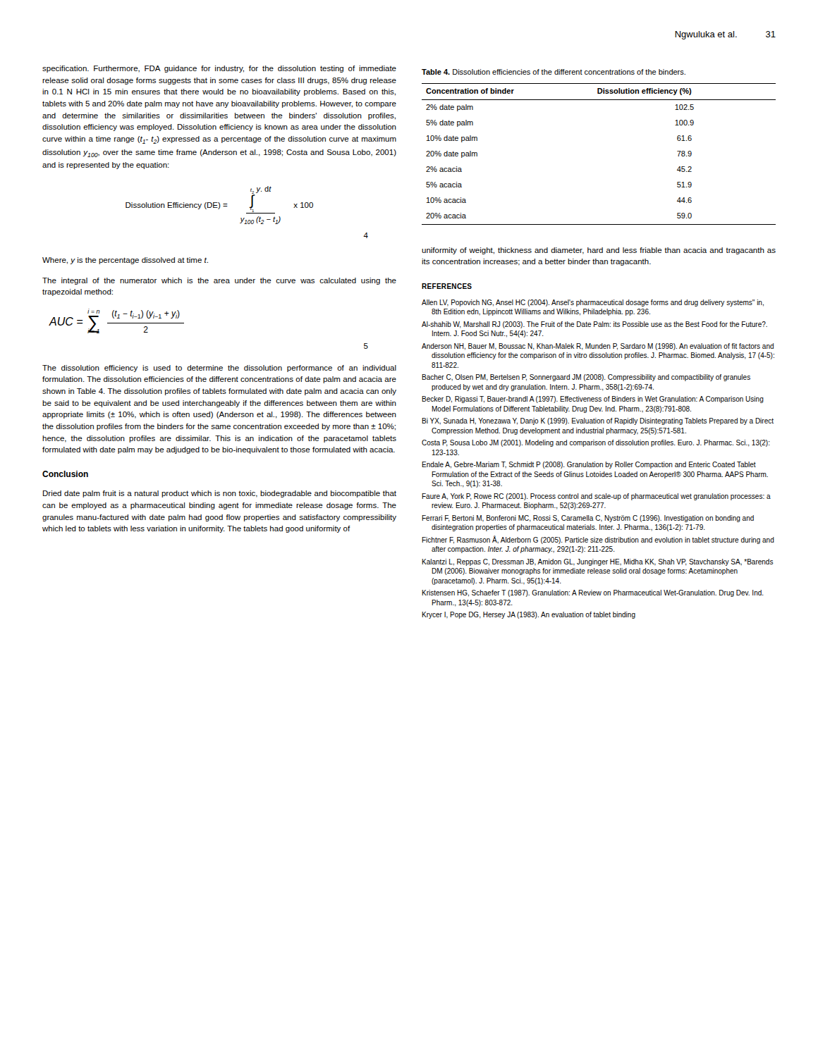Ngwuluka et al. 31
specification. Furthermore, FDA guidance for industry, for the dissolution testing of immediate release solid oral dosage forms suggests that in some cases for class III drugs, 85% drug release in 0.1 N HCl in 15 min ensures that there would be no bioavailability problems. Based on this, tablets with 5 and 20% date palm may not have any bioavailability problems. However, to compare and determine the similarities or dissimilarities between the binders' dissolution profiles, dissolution efficiency was employed. Dissolution efficiency is known as area under the dissolution curve within a time range (t1- t2) expressed as a percentage of the dissolution curve at maximum dissolution y100, over the same time frame (Anderson et al., 1998; Costa and Sousa Lobo, 2001) and is represented by the equation:
Dissolution Efficiency (DE) = t2 ∫ t1 y. dt y100 (t2 − t1) x 100
4
Where, y is the percentage dissolved at time t.
The integral of the numerator which is the area under the curve was calculated using the trapezoidal method:
AUC = i = n ∑ i = 1 (t1 − ti−1) (yi−1 + yi) 2
5
The dissolution efficiency is used to determine the dissolution performance of an individual formulation. The dissolution efficiencies of the different concentrations of date palm and acacia are shown in Table 4. The dissolution profiles of tablets formulated with date palm and acacia can only be said to be equivalent and be used interchangeably if the differences between them are within appropriate limits (± 10%, which is often used) (Anderson et al., 1998). The differences between the dissolution profiles from the binders for the same concentration exceeded by more than ± 10%; hence, the dissolution profiles are dissimilar. This is an indication of the paracetamol tablets formulated with date palm may be adjudged to be bio-inequivalent to those formulated with acacia.
Conclusion
Dried date palm fruit is a natural product which is non toxic, biodegradable and biocompatible that can be employed as a pharmaceutical binding agent for immediate release dosage forms. The granules manu-factured with date palm had good flow properties and satisfactory compressibility which led to tablets with less variation in uniformity. The tablets had good uniformity of
Table 4. Dissolution efficiencies of the different concentrations of the binders.
| Concentration of binder | Dissolution efficiency (%) |
| --- | --- |
| 2% date palm | 102.5 |
| 5% date palm | 100.9 |
| 10% date palm | 61.6 |
| 20% date palm | 78.9 |
| 2% acacia | 45.2 |
| 5% acacia | 51.9 |
| 10% acacia | 44.6 |
| 20% acacia | 59.0 |
uniformity of weight, thickness and diameter, hard and less friable than acacia and tragacanth as its concentration increases; and a better binder than tragacanth.
REFERENCES
Allen LV, Popovich NG, Ansel HC (2004). Ansel's pharmaceutical dosage forms and drug delivery systems" in, 8th Edition edn, Lippincott Williams and Wilkins, Philadelphia. pp. 236.
Al-shahib W, Marshall RJ (2003). The Fruit of the Date Palm: its Possible use as the Best Food for the Future?. Intern. J. Food Sci Nutr., 54(4): 247.
Anderson NH, Bauer M, Boussac N, Khan-Malek R, Munden P, Sardaro M (1998). An evaluation of fit factors and dissolution efficiency for the comparison of in vitro dissolution profiles. J. Pharmac. Biomed. Analysis, 17 (4-5): 811-822.
Bacher C, Olsen PM, Bertelsen P, Sonnergaard JM (2008). Compressibility and compactibility of granules produced by wet and dry granulation. Intern. J. Pharm., 358(1-2):69-74.
Becker D, Rigassi T, Bauer-brandl A (1997). Effectiveness of Binders in Wet Granulation: A Comparison Using Model Formulations of Different Tabletability. Drug Dev. Ind. Pharm., 23(8):791-808.
Bi YX, Sunada H, Yonezawa Y, Danjo K (1999). Evaluation of Rapidly Disintegrating Tablets Prepared by a Direct Compression Method. Drug development and industrial pharmacy, 25(5):571-581.
Costa P, Sousa Lobo JM (2001). Modeling and comparison of dissolution profiles. Euro. J. Pharmac. Sci., 13(2): 123-133.
Endale A, Gebre-Mariam T, Schmidt P (2008). Granulation by Roller Compaction and Enteric Coated Tablet Formulation of the Extract of the Seeds of Glinus Lotoides Loaded on Aeroperl® 300 Pharma. AAPS Pharm. Sci. Tech., 9(1): 31-38.
Faure A, York P, Rowe RC (2001). Process control and scale-up of pharmaceutical wet granulation processes: a review. Euro. J. Pharmaceut. Biopharm., 52(3):269-277.
Ferrari F, Bertoni M, Bonferoni MC, Rossi S, Caramella C, Nyström C (1996). Investigation on bonding and disintegration properties of pharmaceutical materials. Inter. J. Pharma., 136(1-2): 71-79.
Fichtner F, Rasmuson Å, Alderborn G (2005). Particle size distribution and evolution in tablet structure during and after compaction. Inter. J. of pharmacy., 292(1-2): 211-225.
Kalantzi L, Reppas C, Dressman JB, Amidon GL, Junginger HE, Midha KK, Shah VP, Stavchansky SA, *Barends DM (2006). Biowaiver monographs for immediate release solid oral dosage forms: Acetaminophen (paracetamol). J. Pharm. Sci., 95(1):4-14.
Kristensen HG, Schaefer T (1987). Granulation: A Review on Pharmaceutical Wet-Granulation. Drug Dev. Ind. Pharm., 13(4-5): 803-872.
Krycer I, Pope DG, Hersey JA (1983). An evaluation of tablet binding